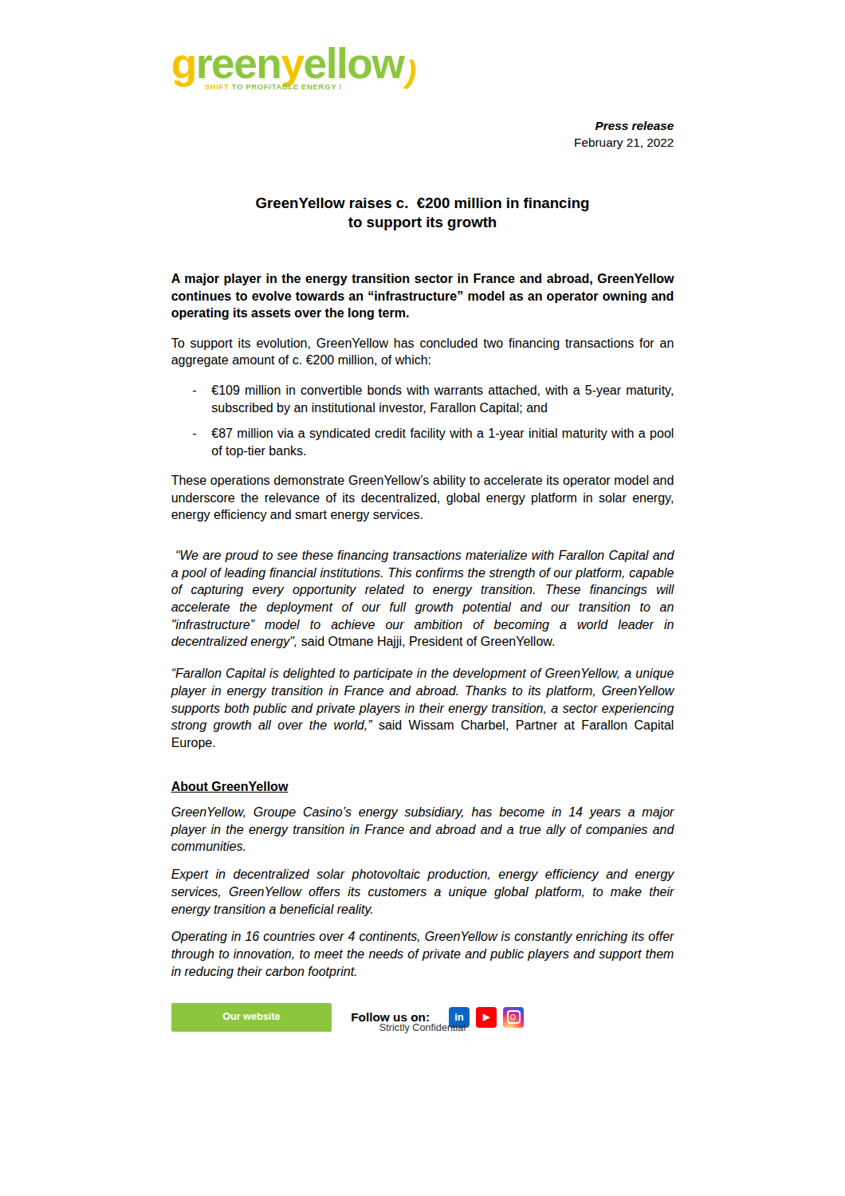greenyellow) SHIFT TO PROFITABLE ENERGY !
Press release
February 21, 2022
GreenYellow raises c. €200 million in financing
to support its growth
A major player in the energy transition sector in France and abroad, GreenYellow continues to evolve towards an “infrastructure” model as an operator owning and operating its assets over the long term.
To support its evolution, GreenYellow has concluded two financing transactions for an aggregate amount of c. €200 million, of which:
€109 million in convertible bonds with warrants attached, with a 5-year maturity, subscribed by an institutional investor, Farallon Capital; and
€87 million via a syndicated credit facility with a 1-year initial maturity with a pool of top-tier banks.
These operations demonstrate GreenYellow’s ability to accelerate its operator model and underscore the relevance of its decentralized, global energy platform in solar energy, energy efficiency and smart energy services.
“We are proud to see these financing transactions materialize with Farallon Capital and a pool of leading financial institutions. This confirms the strength of our platform, capable of capturing every opportunity related to energy transition. These financings will accelerate the deployment of our full growth potential and our transition to an "infrastructure” model to achieve our ambition of becoming a world leader in decentralized energy", said Otmane Hajji, President of GreenYellow.
“Farallon Capital is delighted to participate in the development of GreenYellow, a unique player in energy transition in France and abroad. Thanks to its platform, GreenYellow supports both public and private players in their energy transition, a sector experiencing strong growth all over the world,” said Wissam Charbel, Partner at Farallon Capital Europe.
About GreenYellow
GreenYellow, Groupe Casino’s energy subsidiary, has become in 14 years a major player in the energy transition in France and abroad and a true ally of companies and communities.
Expert in decentralized solar photovoltaic production, energy efficiency and energy services, GreenYellow offers its customers a unique global platform, to make their energy transition a beneficial reality.
Operating in 16 countries over 4 continents, GreenYellow is constantly enriching its offer through to innovation, to meet the needs of private and public players and support them in reducing their carbon footprint.
Our website Follow us on: in ▶
Strictly Confidential